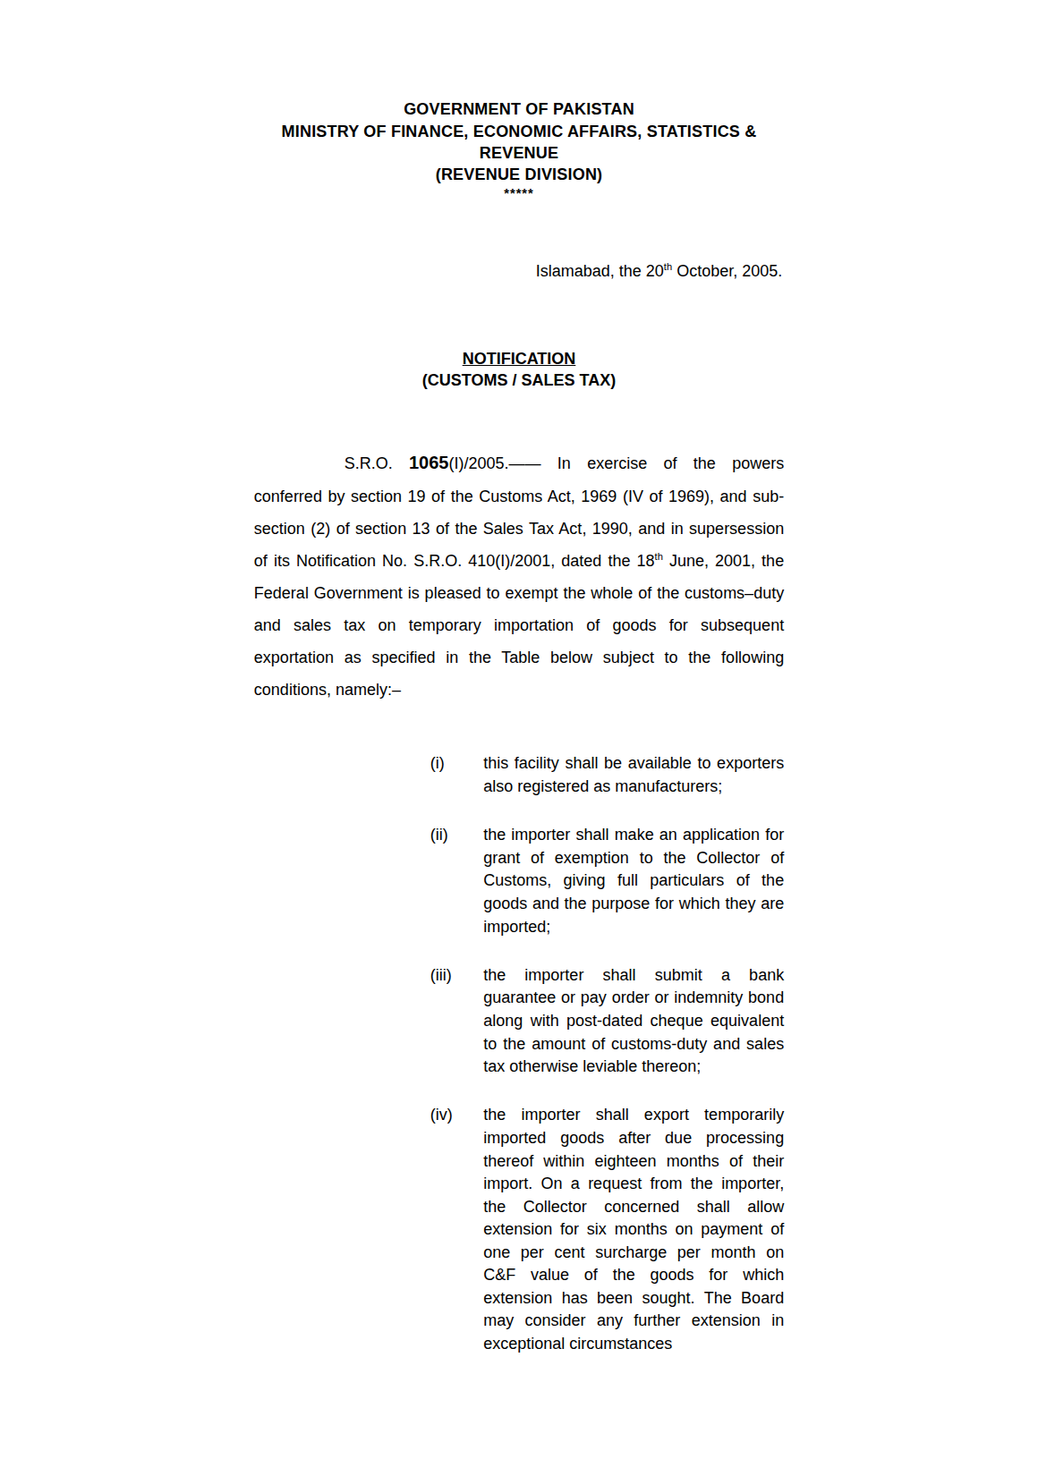GOVERNMENT OF PAKISTAN
MINISTRY OF FINANCE, ECONOMIC AFFAIRS, STATISTICS & REVENUE
(REVENUE DIVISION)
*****
Islamabad, the 20th October, 2005.
NOTIFICATION
(CUSTOMS / SALES TAX)
S.R.O. 1065(I)/2005.—— In exercise of the powers conferred by section 19 of the Customs Act, 1969 (IV of 1969), and sub-section (2) of section 13 of the Sales Tax Act, 1990, and in supersession of its Notification No. S.R.O. 410(I)/2001, dated the 18th June, 2001, the Federal Government is pleased to exempt the whole of the customs–duty and sales tax on temporary importation of goods for subsequent exportation as specified in the Table below subject to the following conditions, namely:–
(i) this facility shall be available to exporters also registered as manufacturers;
(ii) the importer shall make an application for grant of exemption to the Collector of Customs, giving full particulars of the goods and the purpose for which they are imported;
(iii) the importer shall submit a bank guarantee or pay order or indemnity bond along with post-dated cheque equivalent to the amount of customs-duty and sales tax otherwise leviable thereon;
(iv) the importer shall export temporarily imported goods after due processing thereof within eighteen months of their import. On a request from the importer, the Collector concerned shall allow extension for six months on payment of one per cent surcharge per month on C&F value of the goods for which extension has been sought. The Board may consider any further extension in exceptional circumstances